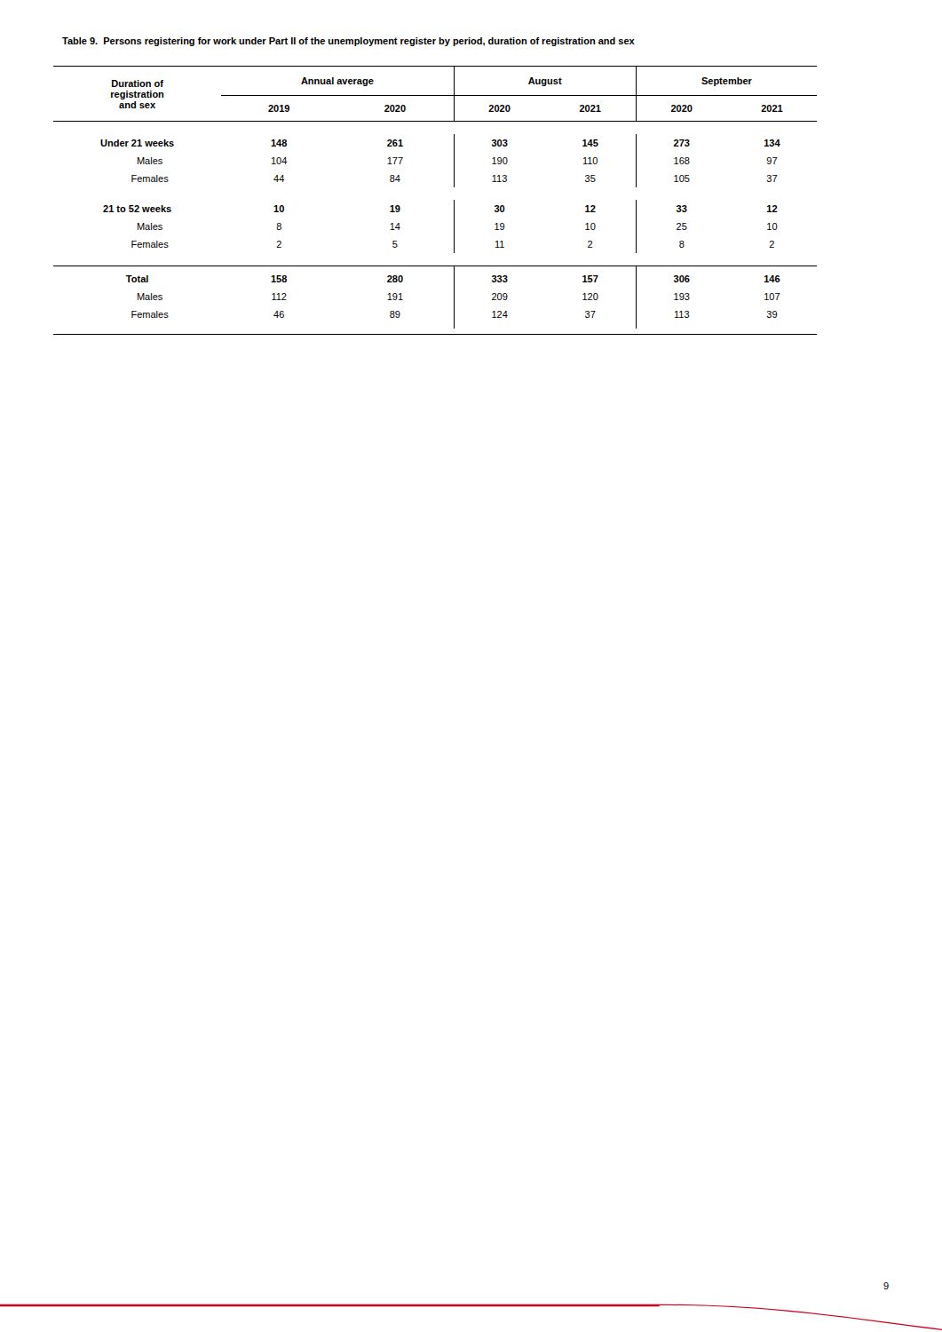Table 9. Persons registering for work under Part II of the unemployment register by period, duration of registration and sex
| Duration of registration and sex | Annual average | August | September |
| --- | --- | --- | --- |
| 2019 | 2020 | 2020 | 2021 | 2020 | 2021 |
| Under 21 weeks | 148 | 261 | 303 | 145 | 273 | 134 |
| Males | 104 | 177 | 190 | 110 | 168 | 97 |
| Females | 44 | 84 | 113 | 35 | 105 | 37 |
| 21 to 52 weeks | 10 | 19 | 30 | 12 | 33 | 12 |
| Males | 8 | 14 | 19 | 10 | 25 | 10 |
| Females | 2 | 5 | 11 | 2 | 8 | 2 |
| Total | 158 | 280 | 333 | 157 | 306 | 146 |
| Males | 112 | 191 | 209 | 120 | 193 | 107 |
| Females | 46 | 89 | 124 | 37 | 113 | 39 |
9